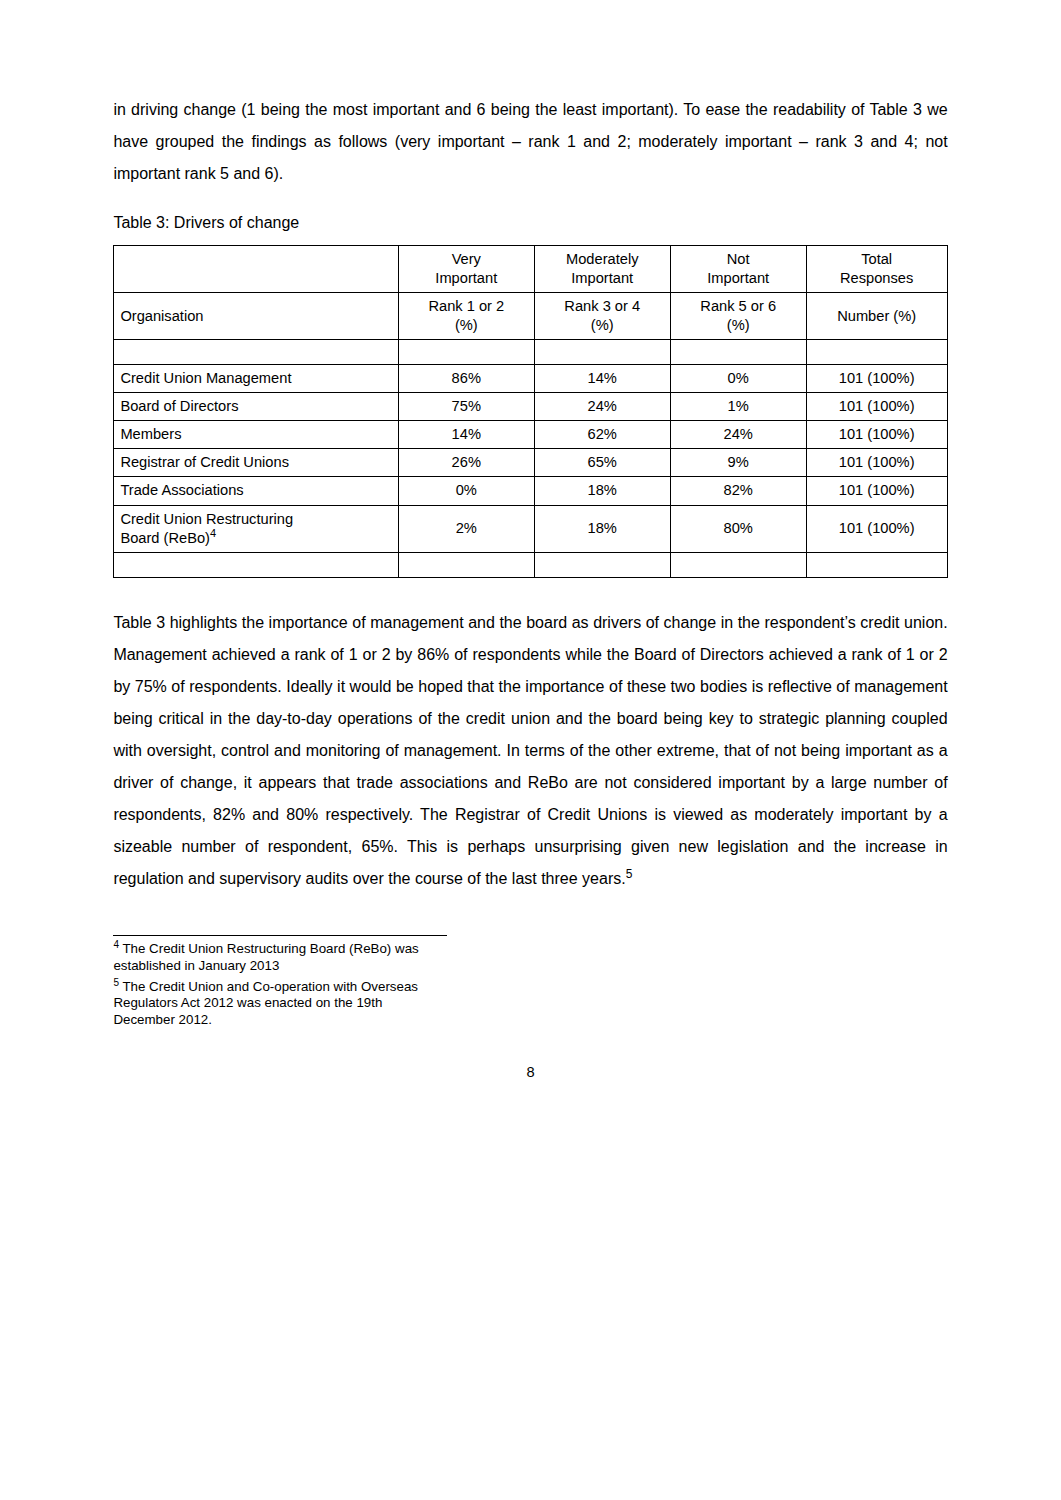in driving change (1 being the most important and 6 being the least important). To ease the readability of Table 3 we have grouped the findings as follows (very important – rank 1 and 2; moderately important – rank 3 and 4; not important rank 5 and 6).
Table 3: Drivers of change
| | Very Important | Moderately Important | Not Important | Total Responses |
| --- | --- | --- | --- | --- |
| Organisation | Rank 1 or 2 (%) | Rank 3 or 4 (%) | Rank 5 or 6 (%) | Number (%) |
| Credit Union Management | 86% | 14% | 0% | 101 (100%) |
| Board of Directors | 75% | 24% | 1% | 101 (100%) |
| Members | 14% | 62% | 24% | 101 (100%) |
| Registrar of Credit Unions | 26% | 65% | 9% | 101 (100%) |
| Trade Associations | 0% | 18% | 82% | 101 (100%) |
| Credit Union Restructuring Board (ReBo) 4 | 2% | 18% | 80% | 101 (100%) |
Table 3 highlights the importance of management and the board as drivers of change in the respondent’s credit union. Management achieved a rank of 1 or 2 by 86% of respondents while the Board of Directors achieved a rank of 1 or 2 by 75% of respondents. Ideally it would be hoped that the importance of these two bodies is reflective of management being critical in the day-to-day operations of the credit union and the board being key to strategic planning coupled with oversight, control and monitoring of management. In terms of the other extreme, that of not being important as a driver of change, it appears that trade associations and ReBo are not considered important by a large number of respondents, 82% and 80% respectively. The Registrar of Credit Unions is viewed as moderately important by a sizeable number of respondent, 65%. This is perhaps unsurprising given new legislation and the increase in regulation and supervisory audits over the course of the last three years.5
4 The Credit Union Restructuring Board (ReBo) was established in January 2013
5 The Credit Union and Co-operation with Overseas Regulators Act 2012 was enacted on the 19th December 2012.
8